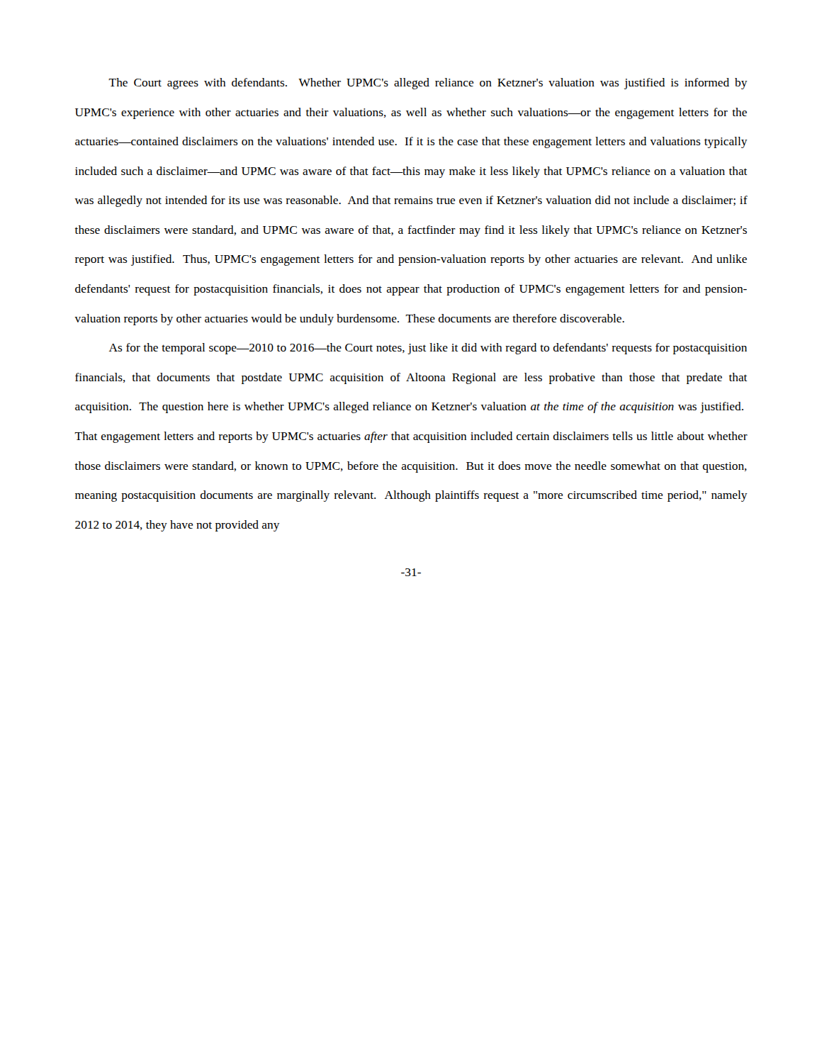The Court agrees with defendants. Whether UPMC's alleged reliance on Ketzner's valuation was justified is informed by UPMC's experience with other actuaries and their valuations, as well as whether such valuations—or the engagement letters for the actuaries—contained disclaimers on the valuations' intended use. If it is the case that these engagement letters and valuations typically included such a disclaimer—and UPMC was aware of that fact—this may make it less likely that UPMC's reliance on a valuation that was allegedly not intended for its use was reasonable. And that remains true even if Ketzner's valuation did not include a disclaimer; if these disclaimers were standard, and UPMC was aware of that, a factfinder may find it less likely that UPMC's reliance on Ketzner's report was justified. Thus, UPMC's engagement letters for and pension-valuation reports by other actuaries are relevant. And unlike defendants' request for postacquisition financials, it does not appear that production of UPMC's engagement letters for and pension-valuation reports by other actuaries would be unduly burdensome. These documents are therefore discoverable.
As for the temporal scope—2010 to 2016—the Court notes, just like it did with regard to defendants' requests for postacquisition financials, that documents that postdate UPMC acquisition of Altoona Regional are less probative than those that predate that acquisition. The question here is whether UPMC's alleged reliance on Ketzner's valuation at the time of the acquisition was justified. That engagement letters and reports by UPMC's actuaries after that acquisition included certain disclaimers tells us little about whether those disclaimers were standard, or known to UPMC, before the acquisition. But it does move the needle somewhat on that question, meaning postacquisition documents are marginally relevant. Although plaintiffs request a "more circumscribed time period," namely 2012 to 2014, they have not provided any
-31-